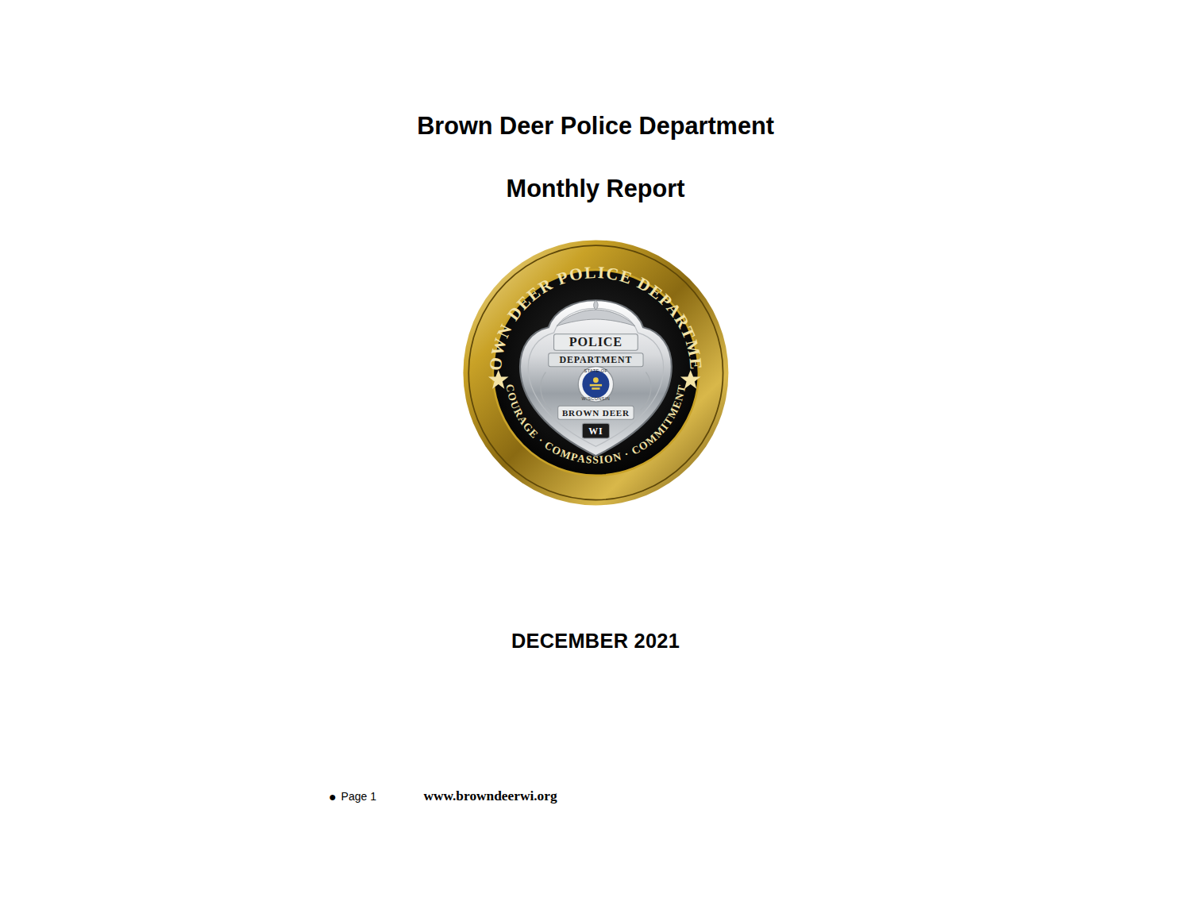Brown Deer Police Department
Monthly Report
BROWN DEER POLICE DEPARTMENT COURAGE · COMPASSION · COMMITMENT POLICE DEPARTMENT STATE OF WISCONSIN BROWN DEER WI
DECEMBER 2021
● Page 1 www.browndeerwi.org